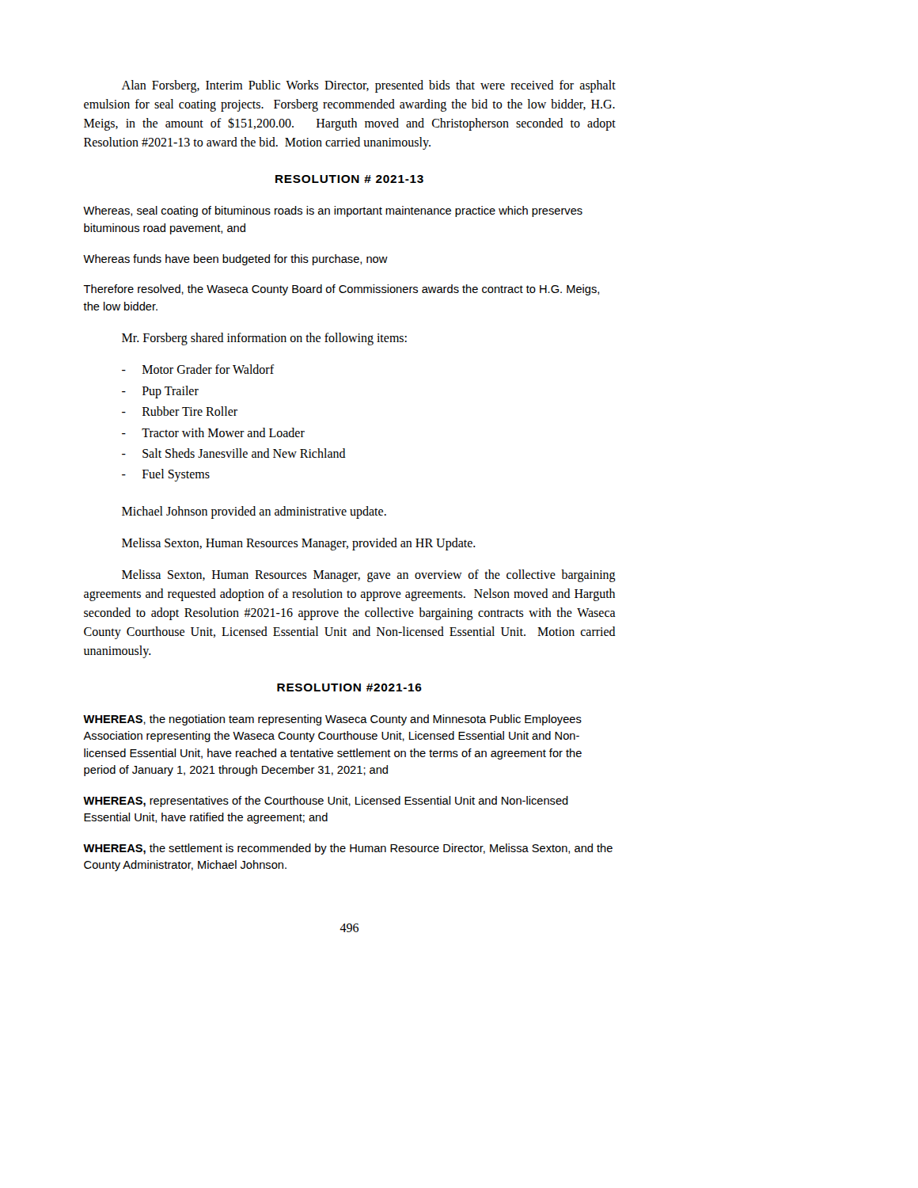Alan Forsberg, Interim Public Works Director, presented bids that were received for asphalt emulsion for seal coating projects. Forsberg recommended awarding the bid to the low bidder, H.G. Meigs, in the amount of $151,200.00. Harguth moved and Christopherson seconded to adopt Resolution #2021-13 to award the bid. Motion carried unanimously.
RESOLUTION # 2021-13
Whereas, seal coating of bituminous roads is an important maintenance practice which preserves bituminous road pavement, and
Whereas funds have been budgeted for this purchase, now
Therefore resolved, the Waseca County Board of Commissioners awards the contract to H.G. Meigs, the low bidder.
Mr. Forsberg shared information on the following items:
Motor Grader for Waldorf
Pup Trailer
Rubber Tire Roller
Tractor with Mower and Loader
Salt Sheds Janesville and New Richland
Fuel Systems
Michael Johnson provided an administrative update.
Melissa Sexton, Human Resources Manager, provided an HR Update.
Melissa Sexton, Human Resources Manager, gave an overview of the collective bargaining agreements and requested adoption of a resolution to approve agreements. Nelson moved and Harguth seconded to adopt Resolution #2021-16 approve the collective bargaining contracts with the Waseca County Courthouse Unit, Licensed Essential Unit and Non-licensed Essential Unit. Motion carried unanimously.
RESOLUTION #2021-16
WHEREAS, the negotiation team representing Waseca County and Minnesota Public Employees Association representing the Waseca County Courthouse Unit, Licensed Essential Unit and Non-licensed Essential Unit, have reached a tentative settlement on the terms of an agreement for the period of January 1, 2021 through December 31, 2021; and
WHEREAS, representatives of the Courthouse Unit, Licensed Essential Unit and Non-licensed Essential Unit, have ratified the agreement; and
WHEREAS, the settlement is recommended by the Human Resource Director, Melissa Sexton, and the County Administrator, Michael Johnson.
496